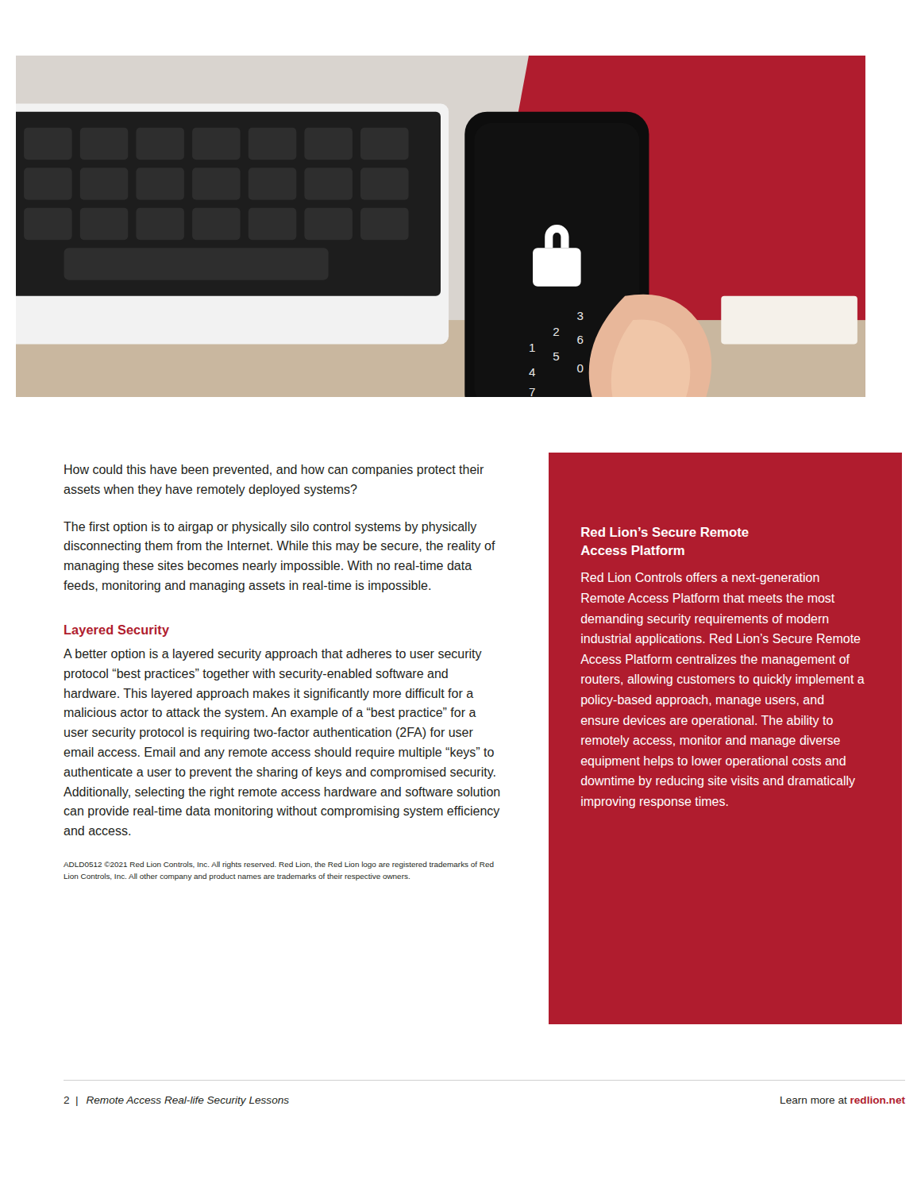3 2 1 6 5 4 0 7
How could this have been prevented, and how can companies protect their assets when they have remotely deployed systems?
The first option is to airgap or physically silo control systems by physically disconnecting them from the Internet. While this may be secure, the reality of managing these sites becomes nearly impossible. With no real-time data feeds, monitoring and managing assets in real-time is impossible.
Layered Security
A better option is a layered security approach that adheres to user security protocol “best practices” together with security-enabled software and hardware. This layered approach makes it significantly more difficult for a malicious actor to attack the system. An example of a “best practice” for a user security protocol is requiring two-factor authentication (2FA) for user email access. Email and any remote access should require multiple “keys” to authenticate a user to prevent the sharing of keys and compromised security. Additionally, selecting the right remote access hardware and software solution can provide real-time data monitoring without compromising system efficiency and access.
ADLD0512 ©2021 Red Lion Controls, Inc. All rights reserved. Red Lion, the Red Lion logo are registered trademarks of Red Lion Controls, Inc. All other company and product names are trademarks of their respective owners.
Red Lion’s Secure Remote
Access Platform
Red Lion Controls offers a next-generation Remote Access Platform that meets the most demanding security requirements of modern industrial applications. Red Lion’s Secure Remote Access Platform centralizes the management of routers, allowing customers to quickly implement a policy-based approach, manage users, and ensure devices are operational. The ability to remotely access, monitor and manage diverse equipment helps to lower operational costs and downtime by reducing site visits and dramatically improving response times.
2 | Remote Access Real-life Security Lessons
Learn more at redlion.net